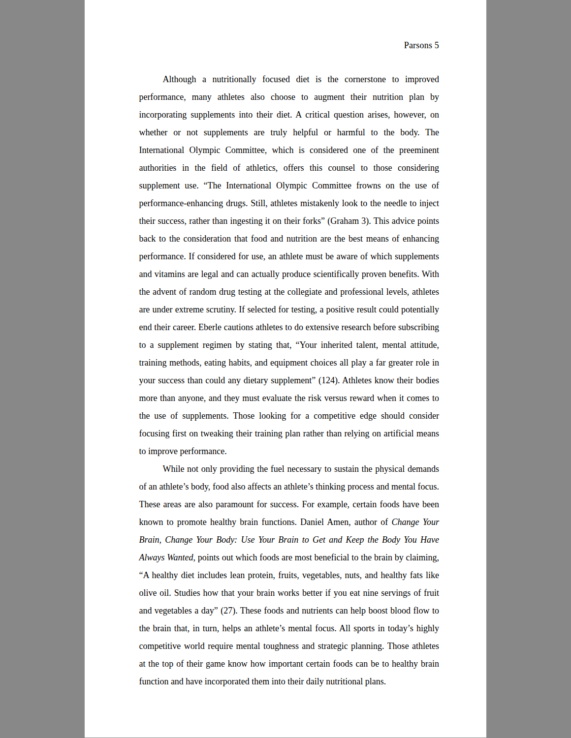Parsons 5
Although a nutritionally focused diet is the cornerstone to improved performance, many athletes also choose to augment their nutrition plan by incorporating supplements into their diet. A critical question arises, however, on whether or not supplements are truly helpful or harmful to the body. The International Olympic Committee, which is considered one of the preeminent authorities in the field of athletics, offers this counsel to those considering supplement use. “The International Olympic Committee frowns on the use of performance-enhancing drugs. Still, athletes mistakenly look to the needle to inject their success, rather than ingesting it on their forks” (Graham 3). This advice points back to the consideration that food and nutrition are the best means of enhancing performance. If considered for use, an athlete must be aware of which supplements and vitamins are legal and can actually produce scientifically proven benefits. With the advent of random drug testing at the collegiate and professional levels, athletes are under extreme scrutiny. If selected for testing, a positive result could potentially end their career. Eberle cautions athletes to do extensive research before subscribing to a supplement regimen by stating that, “Your inherited talent, mental attitude, training methods, eating habits, and equipment choices all play a far greater role in your success than could any dietary supplement” (124). Athletes know their bodies more than anyone, and they must evaluate the risk versus reward when it comes to the use of supplements. Those looking for a competitive edge should consider focusing first on tweaking their training plan rather than relying on artificial means to improve performance.
While not only providing the fuel necessary to sustain the physical demands of an athlete’s body, food also affects an athlete’s thinking process and mental focus. These areas are also paramount for success. For example, certain foods have been known to promote healthy brain functions. Daniel Amen, author of Change Your Brain, Change Your Body: Use Your Brain to Get and Keep the Body You Have Always Wanted, points out which foods are most beneficial to the brain by claiming, “A healthy diet includes lean protein, fruits, vegetables, nuts, and healthy fats like olive oil. Studies how that your brain works better if you eat nine servings of fruit and vegetables a day” (27). These foods and nutrients can help boost blood flow to the brain that, in turn, helps an athlete’s mental focus. All sports in today’s highly competitive world require mental toughness and strategic planning. Those athletes at the top of their game know how important certain foods can be to healthy brain function and have incorporated them into their daily nutritional plans.